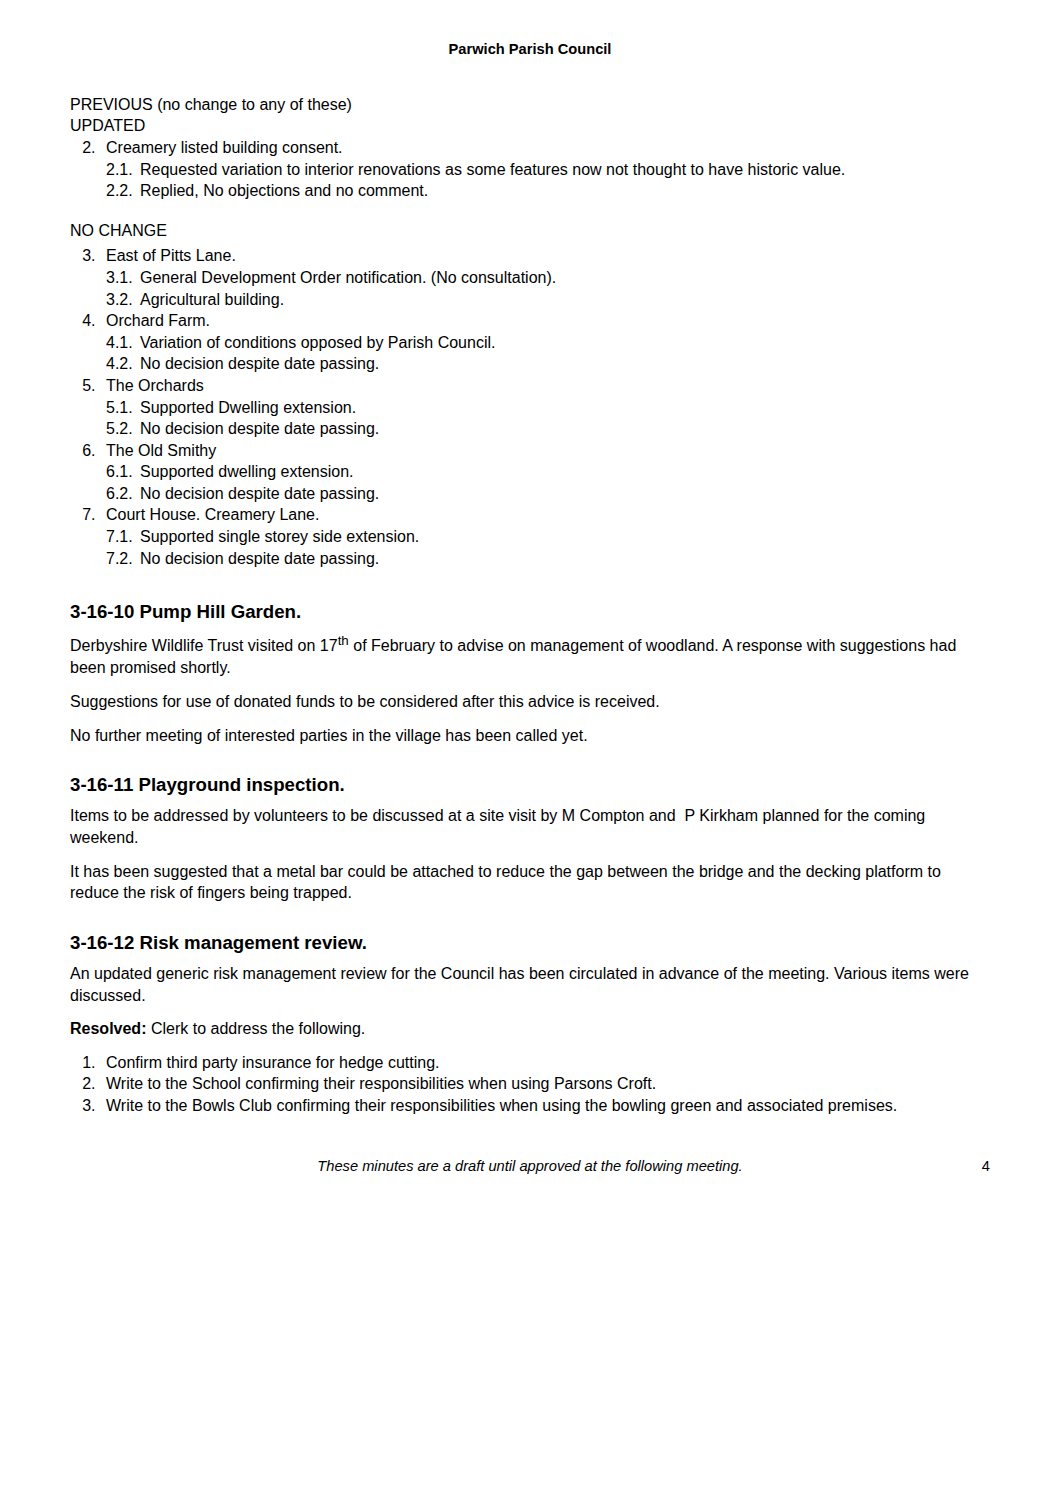Parwich Parish Council
PREVIOUS (no change to any of these)
UPDATED
Creamery listed building consent.
Requested variation to interior renovations as some features now not thought to have historic value.
Replied, No objections and no comment.
NO CHANGE
East of Pitts Lane.
General Development Order notification. (No consultation).
Agricultural building.
Orchard Farm.
Variation of conditions opposed by Parish Council.
No decision despite date passing.
The Orchards
Supported Dwelling extension.
No decision despite date passing.
The Old Smithy
Supported dwelling extension.
No decision despite date passing.
Court House. Creamery Lane.
Supported single storey side extension.
No decision despite date passing.
3-16-10 Pump Hill Garden.
Derbyshire Wildlife Trust visited on 17th of February to advise on management of woodland. A response with suggestions had been promised shortly.
Suggestions for use of donated funds to be considered after this advice is received.
No further meeting of interested parties in the village has been called yet.
3-16-11 Playground inspection.
Items to be addressed by volunteers to be discussed at a site visit by M Compton and P Kirkham planned for the coming weekend.
It has been suggested that a metal bar could be attached to reduce the gap between the bridge and the decking platform to reduce the risk of fingers being trapped.
3-16-12 Risk management review.
An updated generic risk management review for the Council has been circulated in advance of the meeting. Various items were discussed.
Resolved: Clerk to address the following.
Confirm third party insurance for hedge cutting.
Write to the School confirming their responsibilities when using Parsons Croft.
Write to the Bowls Club confirming their responsibilities when using the bowling green and associated premises.
These minutes are a draft until approved at the following meeting. 4